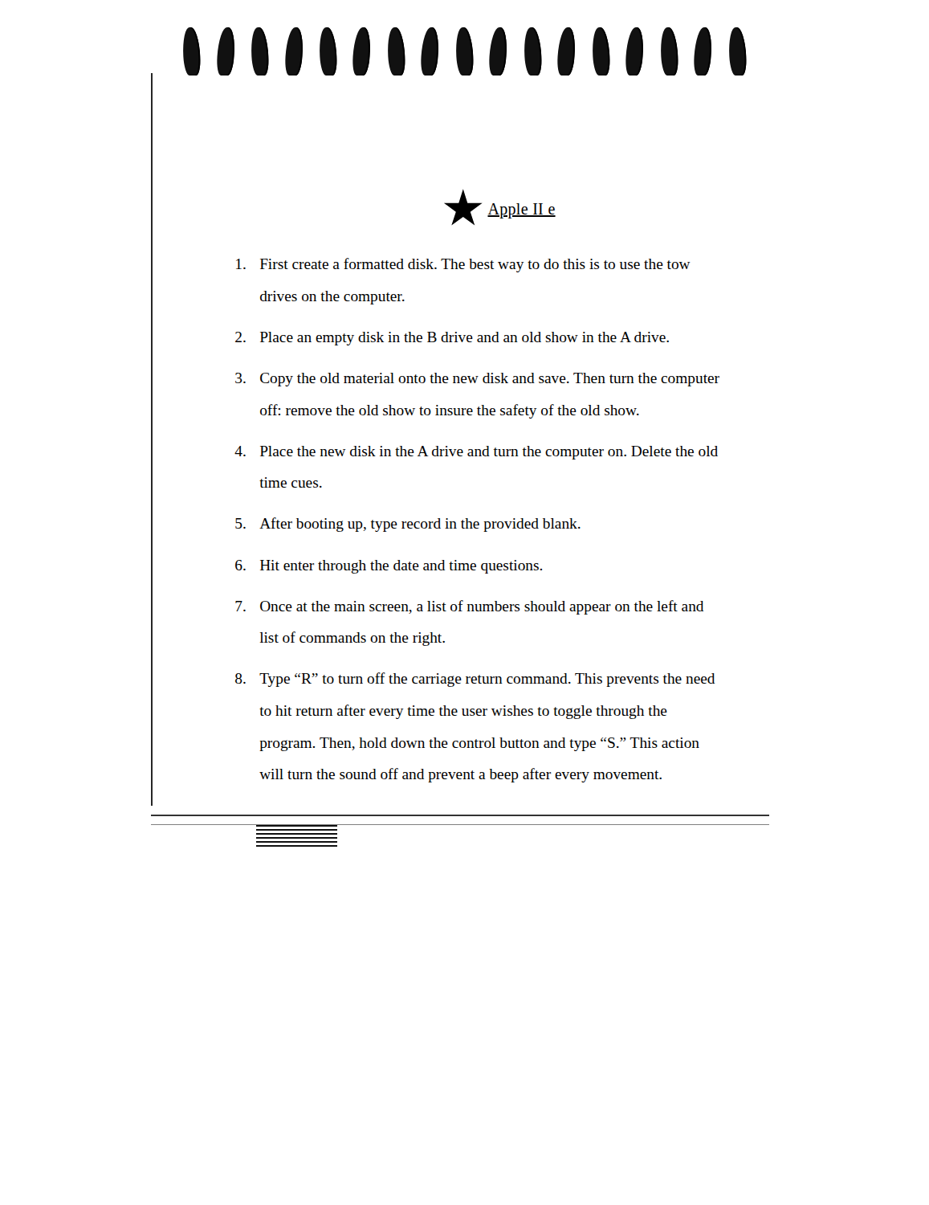Apple II e
First create a formatted disk. The best way to do this is to use the tow drives on the computer.
Place an empty disk in the B drive and an old show in the A drive.
Copy the old material onto the new disk and save. Then turn the computer off: remove the old show to insure the safety of the old show.
Place the new disk in the A drive and turn the computer on. Delete the old time cues.
After booting up, type record in the provided blank.
Hit enter through the date and time questions.
Once at the main screen, a list of numbers should appear on the left and list of commands on the right.
Type “R” to turn off the carriage return command. This prevents the need to hit return after every time the user wishes to toggle through the program. Then, hold down the control button and type “S.” This action will turn the sound off and prevent a beep after every movement.